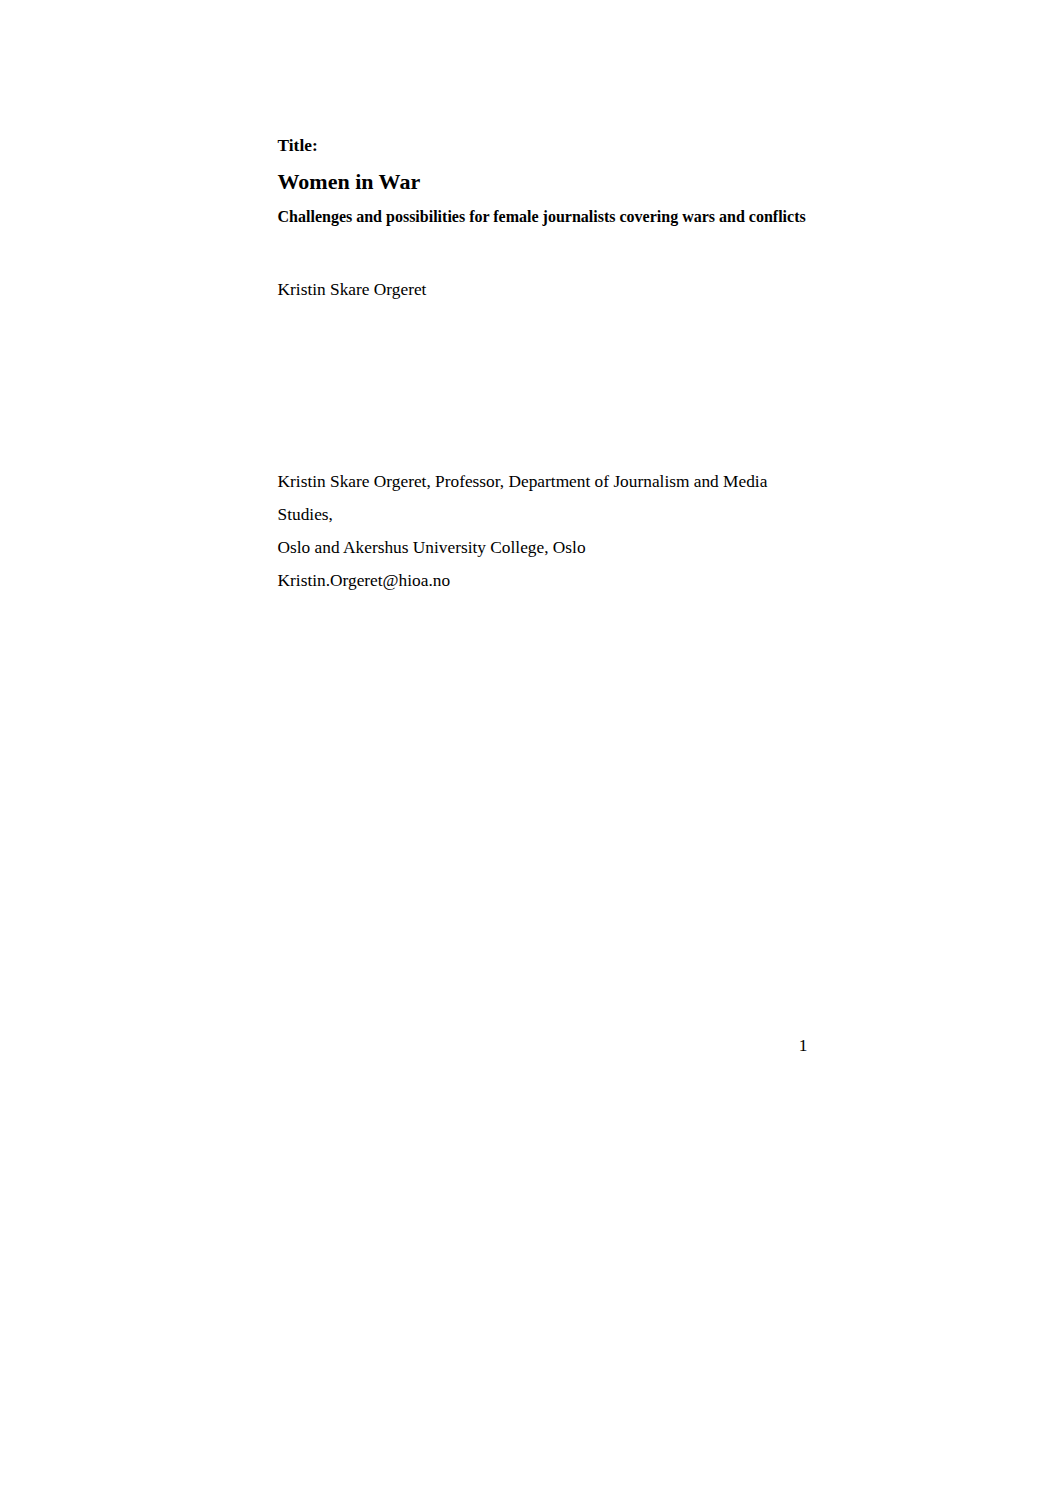Title:
Women in War
Challenges and possibilities for female journalists covering wars and conflicts
Kristin Skare Orgeret
Kristin Skare Orgeret, Professor, Department of Journalism and Media Studies,
Oslo and Akershus University College, Oslo
Kristin.Orgeret@hioa.no
1